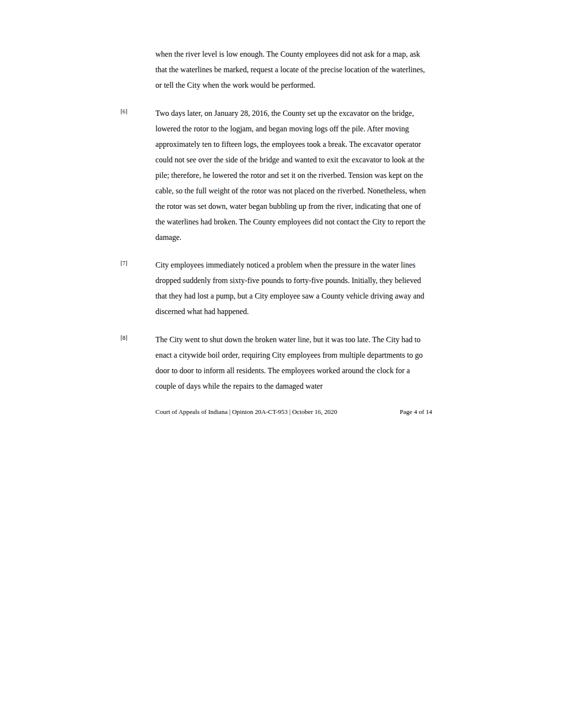when the river level is low enough. The County employees did not ask for a map, ask that the waterlines be marked, request a locate of the precise location of the waterlines, or tell the City when the work would be performed.
[6] Two days later, on January 28, 2016, the County set up the excavator on the bridge, lowered the rotor to the logjam, and began moving logs off the pile. After moving approximately ten to fifteen logs, the employees took a break. The excavator operator could not see over the side of the bridge and wanted to exit the excavator to look at the pile; therefore, he lowered the rotor and set it on the riverbed. Tension was kept on the cable, so the full weight of the rotor was not placed on the riverbed. Nonetheless, when the rotor was set down, water began bubbling up from the river, indicating that one of the waterlines had broken. The County employees did not contact the City to report the damage.
[7] City employees immediately noticed a problem when the pressure in the water lines dropped suddenly from sixty-five pounds to forty-five pounds. Initially, they believed that they had lost a pump, but a City employee saw a County vehicle driving away and discerned what had happened.
[8] The City went to shut down the broken water line, but it was too late. The City had to enact a citywide boil order, requiring City employees from multiple departments to go door to door to inform all residents. The employees worked around the clock for a couple of days while the repairs to the damaged water
Court of Appeals of Indiana | Opinion 20A-CT-953 | October 16, 2020 Page 4 of 14